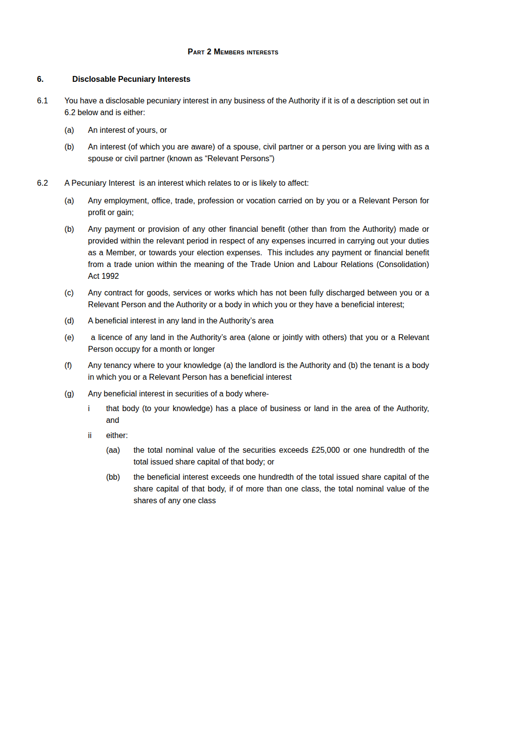Part 2 Members interests
6. Disclosable Pecuniary Interests
6.1 You have a disclosable pecuniary interest in any business of the Authority if it is of a description set out in 6.2 below and is either:
(a) An interest of yours, or
(b) An interest (of which you are aware) of a spouse, civil partner or a person you are living with as a spouse or civil partner (known as “Relevant Persons”)
6.2 A Pecuniary Interest is an interest which relates to or is likely to affect:
(a) Any employment, office, trade, profession or vocation carried on by you or a Relevant Person for profit or gain;
(b) Any payment or provision of any other financial benefit (other than from the Authority) made or provided within the relevant period in respect of any expenses incurred in carrying out your duties as a Member, or towards your election expenses. This includes any payment or financial benefit from a trade union within the meaning of the Trade Union and Labour Relations (Consolidation) Act 1992
(c) Any contract for goods, services or works which has not been fully discharged between you or a Relevant Person and the Authority or a body in which you or they have a beneficial interest;
(d) A beneficial interest in any land in the Authority’s area
(e) a licence of any land in the Authority’s area (alone or jointly with others) that you or a Relevant Person occupy for a month or longer
(f) Any tenancy where to your knowledge (a) the landlord is the Authority and (b) the tenant is a body in which you or a Relevant Person has a beneficial interest
(g) Any beneficial interest in securities of a body where-
i that body (to your knowledge) has a place of business or land in the area of the Authority, and
ii either:
(aa) the total nominal value of the securities exceeds £25,000 or one hundredth of the total issued share capital of that body; or
(bb) the beneficial interest exceeds one hundredth of the total issued share capital of the share capital of that body, if of more than one class, the total nominal value of the shares of any one class